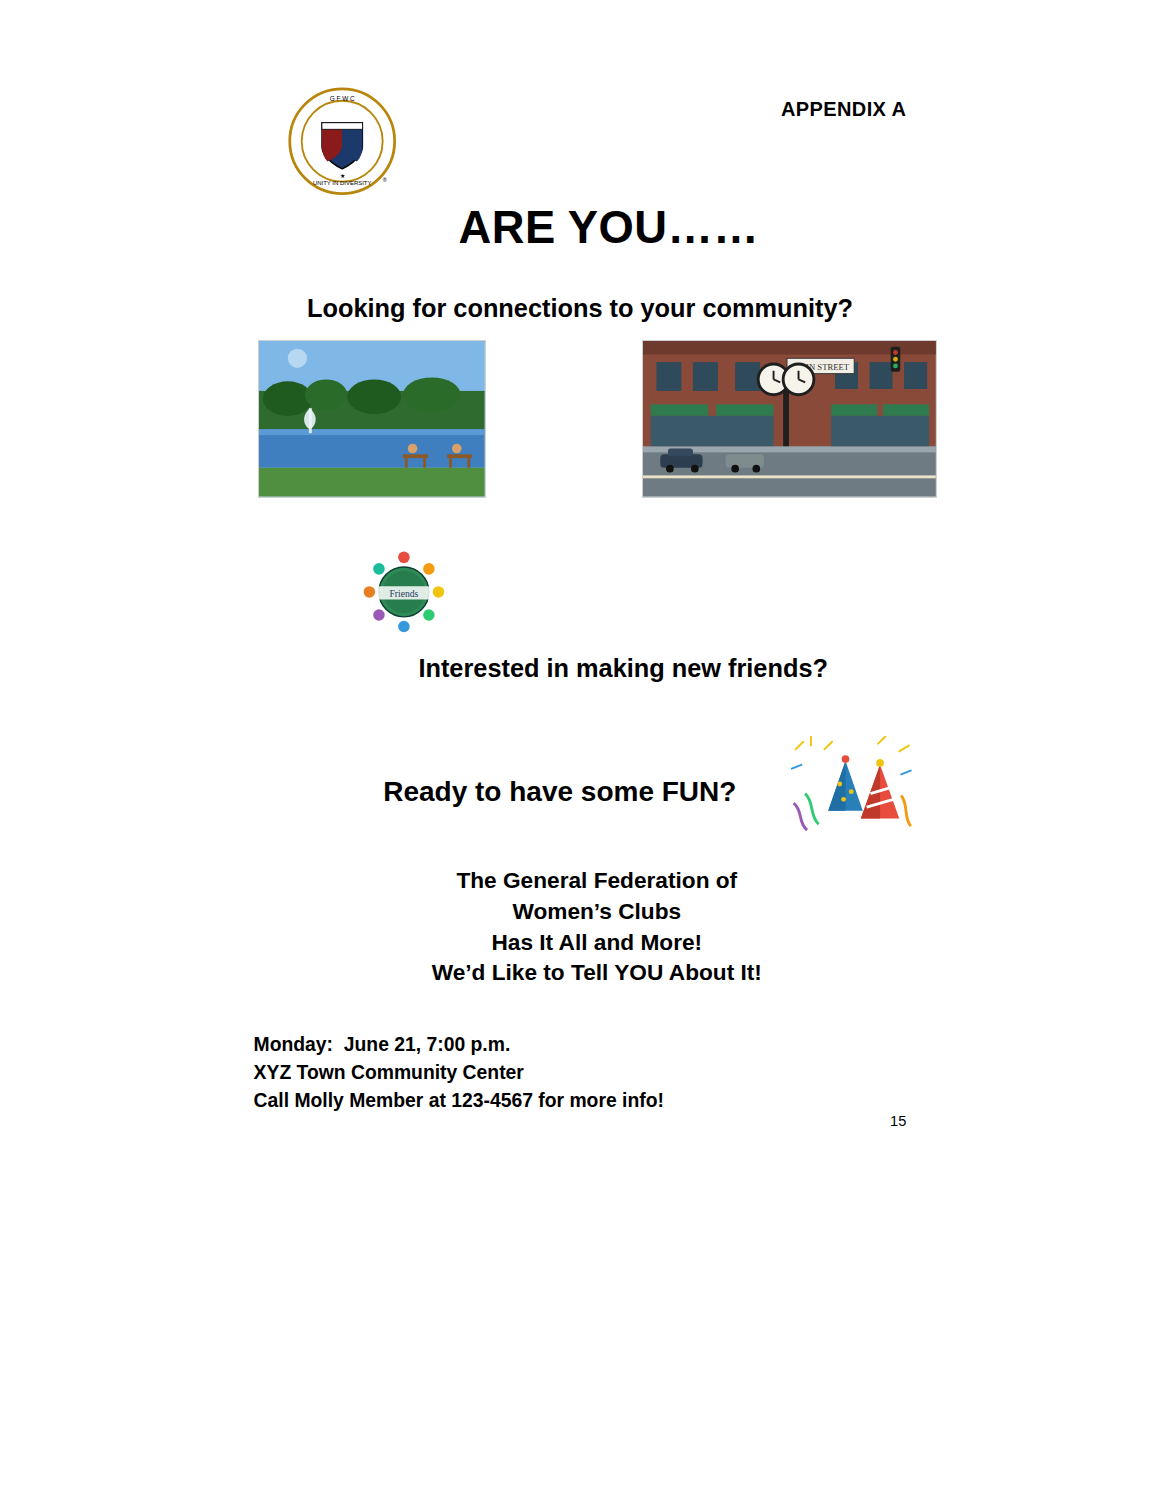G F W C UNITY IN DIVERSITY ★ ®
APPENDIX A
ARE YOU……
Looking for connections to your community?
MAIN STREET
Friends
Interested in making new friends?
Ready to have some FUN?
The General Federation of
Women’s Clubs
Has It All and More!
We’d Like to Tell YOU About It!
Monday: June 21, 7:00 p.m.
XYZ Town Community Center
Call Molly Member at 123-4567 for more info!
15